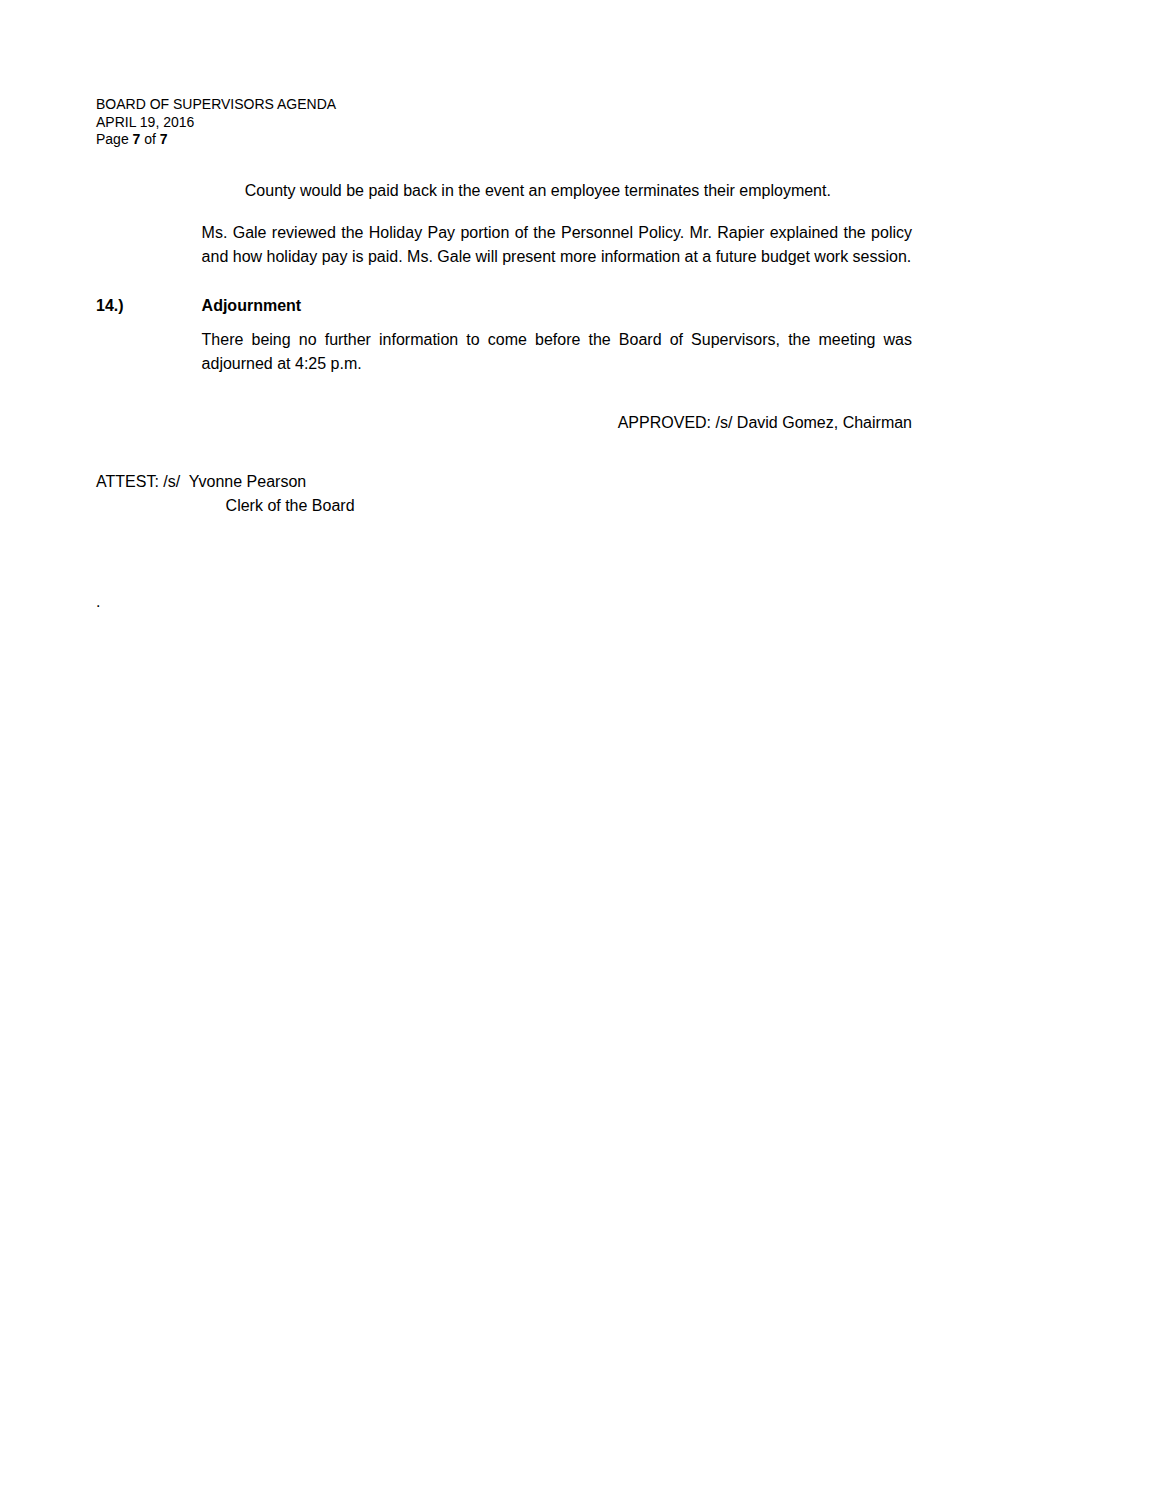BOARD OF SUPERVISORS AGENDA
APRIL 19, 2016
Page 7 of 7
County would be paid back in the event an employee terminates their employment.
Ms. Gale reviewed the Holiday Pay portion of the Personnel Policy. Mr. Rapier explained the policy and how holiday pay is paid. Ms. Gale will present more information at a future budget work session.
14.) Adjournment
There being no further information to come before the Board of Supervisors, the meeting was adjourned at 4:25 p.m.
APPROVED: /s/ David Gomez, Chairman
ATTEST: /s/ Yvonne Pearson
Clerk of the Board
.